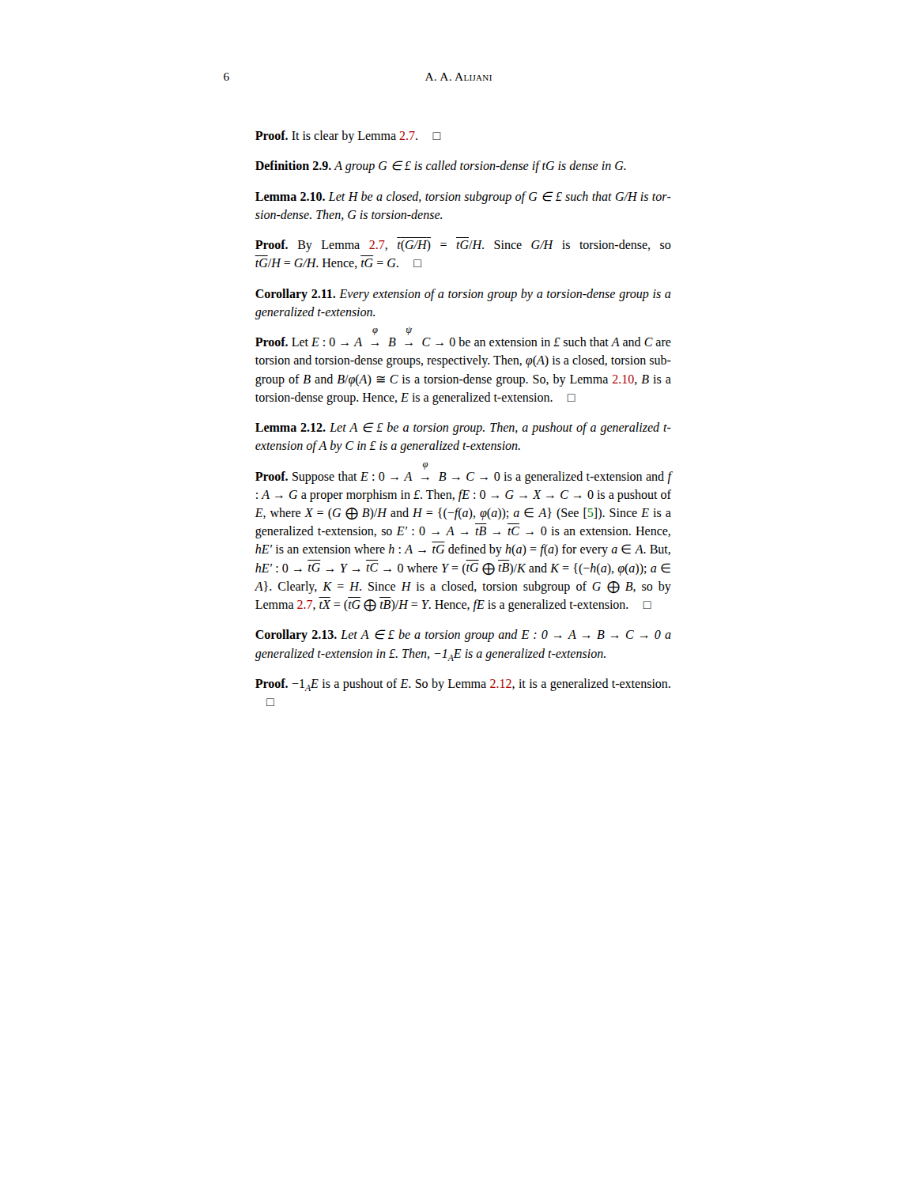6 A. A. Alijani
Proof. It is clear by Lemma 2.7. □
Definition 2.9. A group G ∈ £ is called torsion-dense if tG is dense in G.
Lemma 2.10. Let H be a closed, torsion subgroup of G ∈ £ such that G/H is torsion-dense. Then, G is torsion-dense.
Proof. By Lemma 2.7, t(G/H) = tG/H. Since G/H is torsion-dense, so tG/H = G/H. Hence, tG = G. □
Corollary 2.11. Every extension of a torsion group by a torsion-dense group is a generalized t-extension.
Proof. Let E : 0 → A φ→ B ψ→ C → 0 be an extension in £ such that A and C are torsion and torsion-dense groups, respectively. Then, φ(A) is a closed, torsion subgroup of B and B/φ(A) ≅ C is a torsion-dense group. So, by Lemma 2.10, B is a torsion-dense group. Hence, E is a generalized t-extension. □
Lemma 2.12. Let A ∈ £ be a torsion group. Then, a pushout of a generalized t-extension of A by C in £ is a generalized t-extension.
Proof. Suppose that E : 0 → A φ→ B → C → 0 is a generalized t-extension and f : A → G a proper morphism in £. Then, fE : 0 → G → X → C → 0 is a pushout of E, where X = (G ⨁ B)/H and H = {(−f(a), φ(a)); a ∈ A} (See [5]). Since E is a generalized t-extension, so E′ : 0 → A → tB → tC → 0 is an extension. Hence, hE′ is an extension where h : A → tG defined by h(a) = f(a) for every a ∈ A. But, hE′ : 0 → tG → Y → tC → 0 where Y = (tG ⨁ tB)/K and K = {(−h(a), φ(a)); a ∈ A}. Clearly, K = H. Since H is a closed, torsion subgroup of G ⨁ B, so by Lemma 2.7, tX = (tG ⨁ tB)/H = Y. Hence, fE is a generalized t-extension. □
Corollary 2.13. Let A ∈ £ be a torsion group and E : 0 → A → B → C → 0 a generalized t-extension in £. Then, −1AE is a generalized t-extension.
Proof. −1AE is a pushout of E. So by Lemma 2.12, it is a generalized t-extension. □